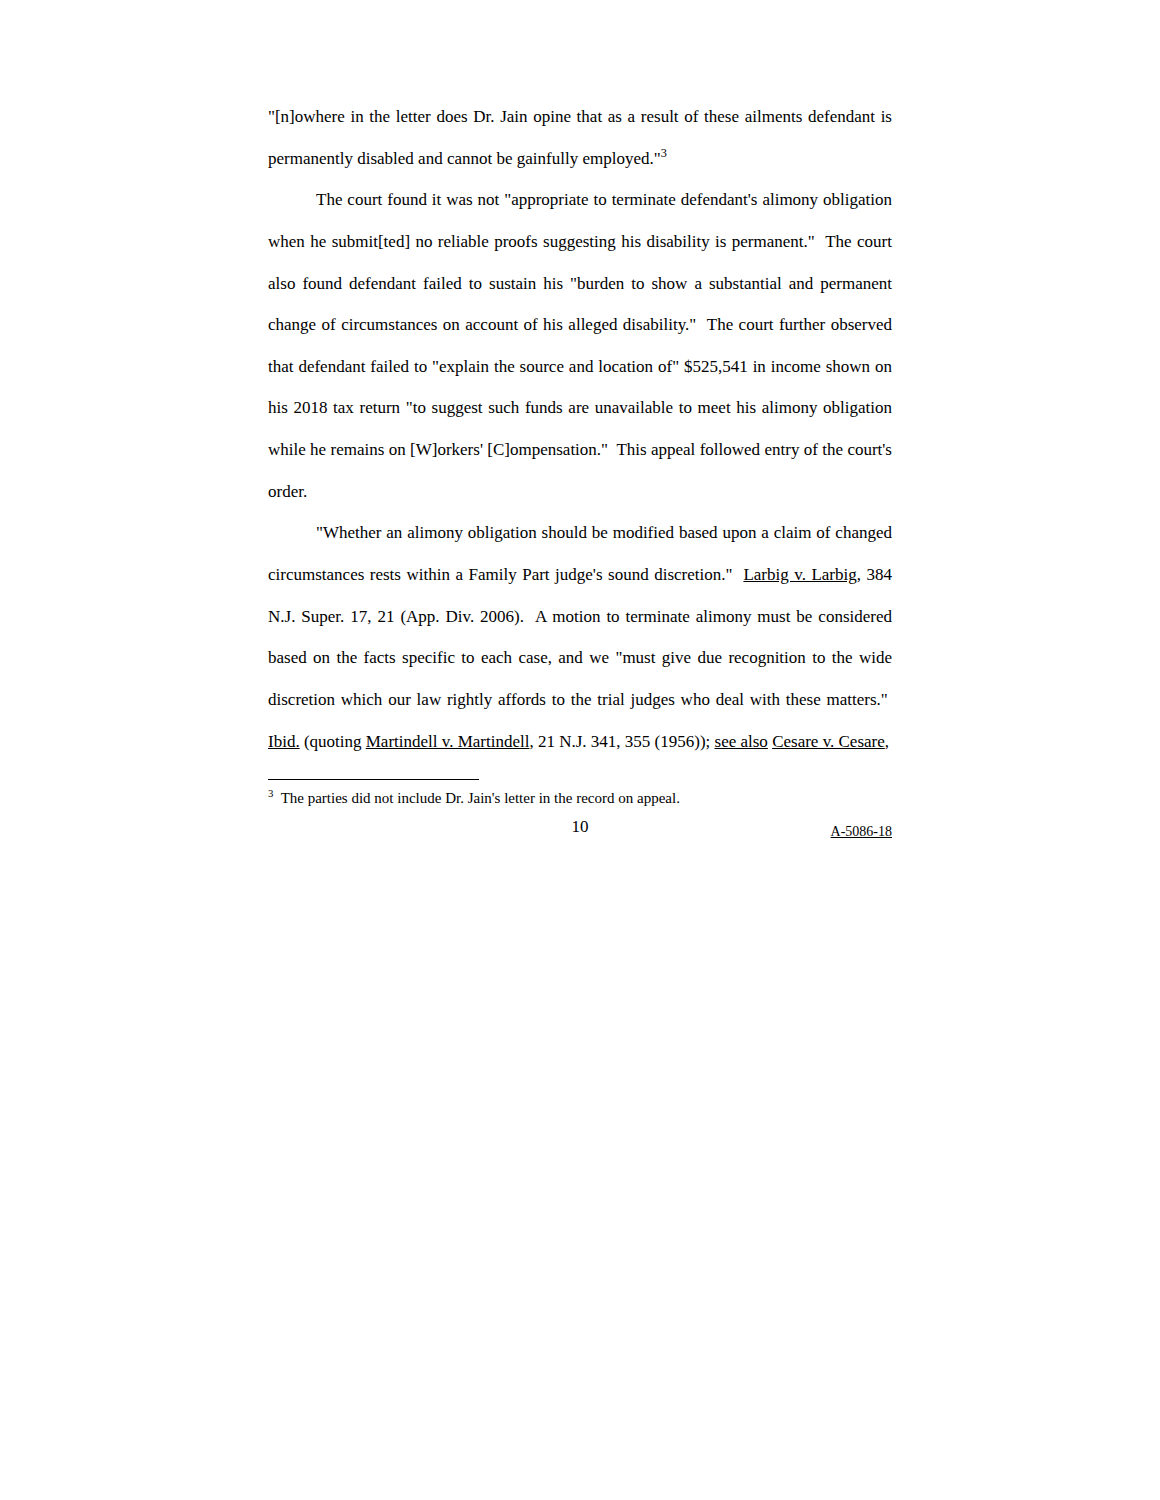"[n]owhere in the letter does Dr. Jain opine that as a result of these ailments defendant is permanently disabled and cannot be gainfully employed."3
The court found it was not "appropriate to terminate defendant's alimony obligation when he submit[ted] no reliable proofs suggesting his disability is permanent." The court also found defendant failed to sustain his "burden to show a substantial and permanent change of circumstances on account of his alleged disability." The court further observed that defendant failed to "explain the source and location of" $525,541 in income shown on his 2018 tax return "to suggest such funds are unavailable to meet his alimony obligation while he remains on [W]orkers' [C]ompensation." This appeal followed entry of the court's order.
"Whether an alimony obligation should be modified based upon a claim of changed circumstances rests within a Family Part judge's sound discretion." Larbig v. Larbig, 384 N.J. Super. 17, 21 (App. Div. 2006). A motion to terminate alimony must be considered based on the facts specific to each case, and we "must give due recognition to the wide discretion which our law rightly affords to the trial judges who deal with these matters." Ibid. (quoting Martindell v. Martindell, 21 N.J. 341, 355 (1956)); see also Cesare v. Cesare,
3 The parties did not include Dr. Jain's letter in the record on appeal.
10 A-5086-18